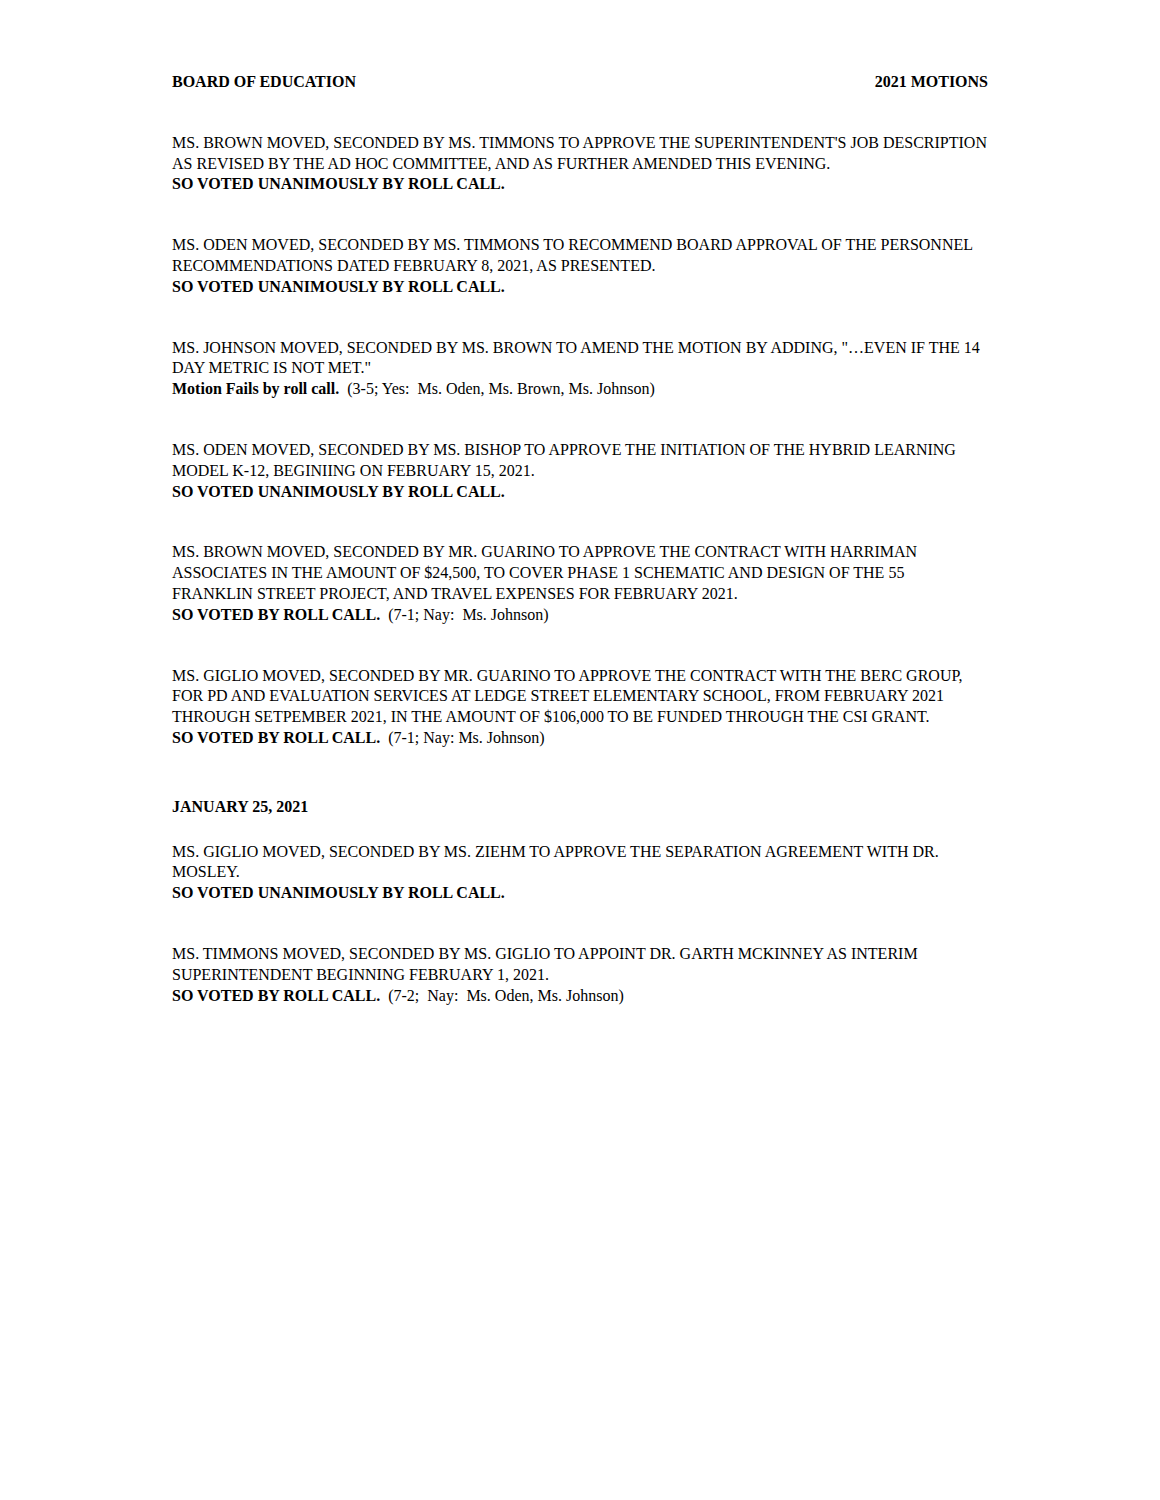BOARD OF EDUCATION 2021 MOTIONS
Ms. Brown moved, seconded by Ms. Timmons to approve the Superintendent's job description as revised by the Ad Hoc Committee, and as further amended this evening.
So voted unanimously by roll call.
Ms. Oden moved, seconded by Ms. Timmons to recommend Board approval of the personnel recommendations dated February 8, 2021, as presented.
So voted unanimously by roll call.
Ms. Johnson moved, seconded by Ms. Brown to amend the motion by adding, "…even if the 14 day metric is not met."
Motion Fails by roll call. (3-5; Yes: Ms. Oden, Ms. Brown, Ms. Johnson)
Ms. Oden moved, seconded by Ms. Bishop to approve the initiation of the hybrid learning model K-12, beginiing on February 15, 2021.
So voted unanimously by roll call.
Ms. Brown moved, seconded by Mr. Guarino to approve the contract with Harriman Associates in the amount of $24,500, to cover Phase 1 schematic and design of the 55 Franklin Street project, and travel expenses for February 2021.
So voted by roll call. (7-1; Nay: Ms. Johnson)
Ms. Giglio moved, seconded by Mr. Guarino to approve the contract with the BERC Group, for PD and evaluation services at Ledge Street Elementary School, from February 2021 through Setpember 2021, in the amount of $106,000 to be funded through the CSI grant.
So voted by roll call. (7-1; Nay: Ms. Johnson)
JANUARY 25, 2021
Ms. Giglio moved, seconded by Ms. Ziehm to approve the separation agreement with Dr. Mosley.
So voted unanimously by roll call.
Ms. Timmons moved, seconded by Ms. Giglio to appoint Dr. Garth McKinney as Interim Superintendent beginning February 1, 2021.
So voted by roll call. (7-2; Nay: Ms. Oden, Ms. Johnson)